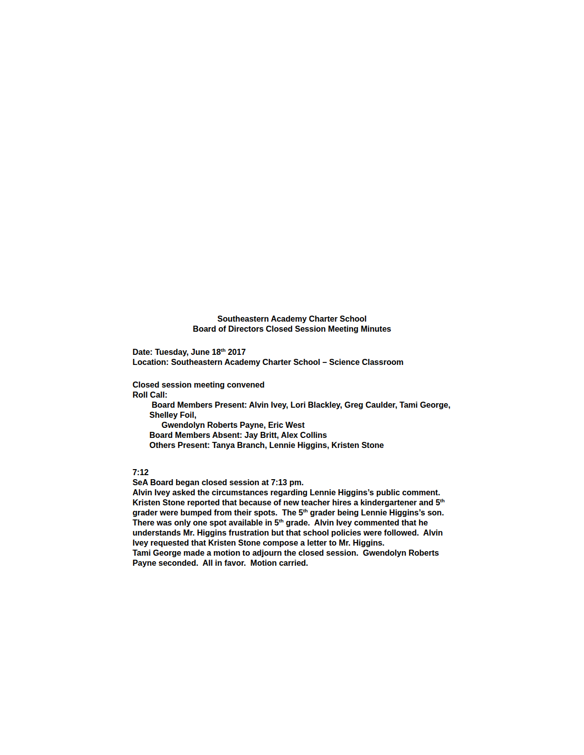Southeastern Academy Charter School
Board of Directors Closed Session Meeting Minutes
Date: Tuesday, June 18th 2017
Location: Southeastern Academy Charter School – Science Classroom
Closed session meeting convened
Roll Call:
Board Members Present: Alvin Ivey, Lori Blackley, Greg Caulder, Tami George, Shelley Foil,
Gwendolyn Roberts Payne, Eric West
Board Members Absent: Jay Britt, Alex Collins
Others Present: Tanya Branch, Lennie Higgins, Kristen Stone
7:12
SeA Board began closed session at 7:13 pm.
Alvin Ivey asked the circumstances regarding Lennie Higgins’s public comment. Kristen Stone reported that because of new teacher hires a kindergartener and 5th grader were bumped from their spots. The 5th grader being Lennie Higgins’s son. There was only one spot available in 5th grade. Alvin Ivey commented that he understands Mr. Higgins frustration but that school policies were followed. Alvin Ivey requested that Kristen Stone compose a letter to Mr. Higgins.
Tami George made a motion to adjourn the closed session. Gwendolyn Roberts Payne seconded. All in favor. Motion carried.